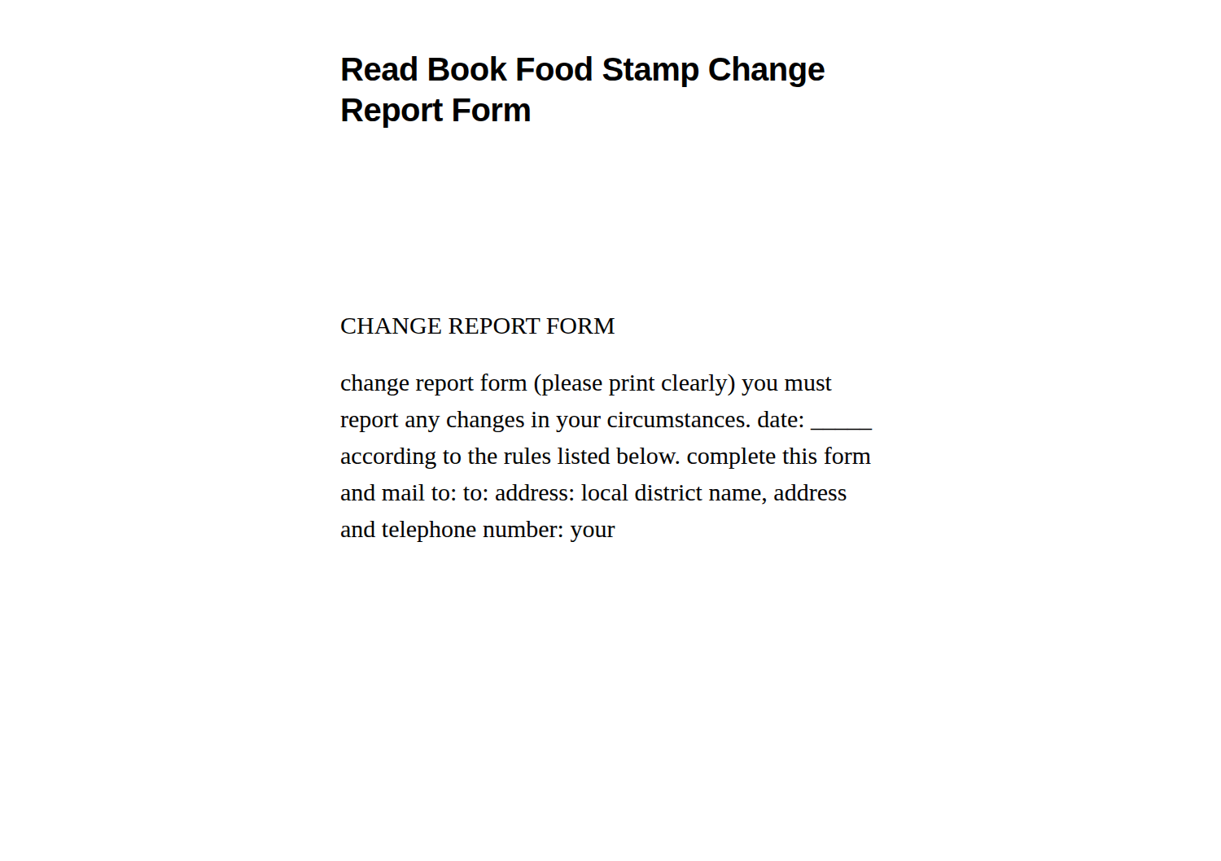Read Book Food Stamp Change Report Form
CHANGE REPORT FORM
change report form (please print clearly) you must report any changes in your circumstances. date: _____ according to the rules listed below. complete this form and mail to: to: address: local district name, address and telephone number: your